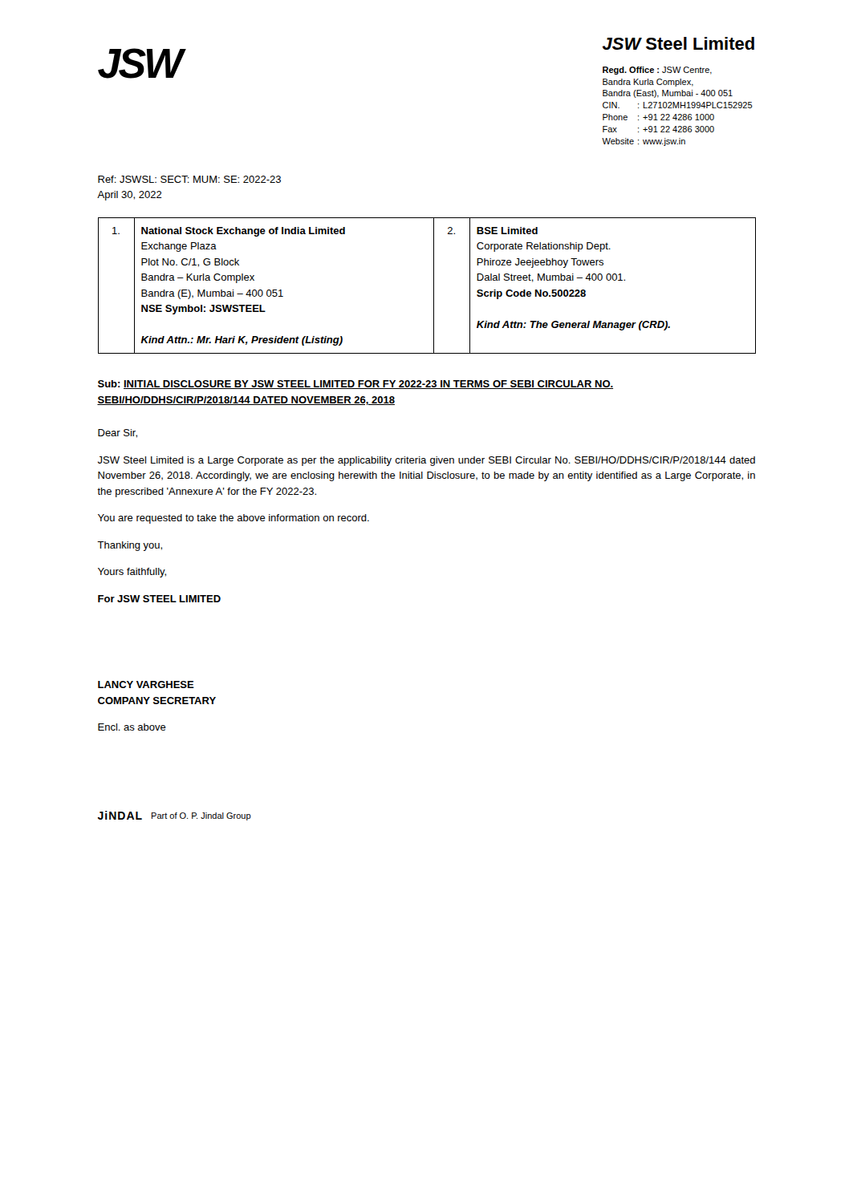JSW
JSW Steel Limited
| Regd. Office : JSW Centre, |
| Bandra Kurla Complex, |
| Bandra (East), Mumbai - 400 051 |
| CIN. | : | L27102MH1994PLC152925 |
| Phone | : | +91 22 4286 1000 |
| Fax | : | +91 22 4286 3000 |
| Website | : | www.jsw.in |
Ref: JSWSL: SECT: MUM: SE: 2022-23
April 30, 2022
| 1. | National Stock Exchange of India Limited Exchange Plaza Plot No. C/1, G Block Bandra – Kurla Complex Bandra (E), Mumbai – 400 051 NSE Symbol: JSWSTEEL Kind Attn.: Mr. Hari K, President (Listing) | 2. | BSE Limited Corporate Relationship Dept. Phiroze Jeejeebhoy Towers Dalal Street, Mumbai – 400 001. Scrip Code No.500228 Kind Attn: The General Manager (CRD). |
Sub: INITIAL DISCLOSURE BY JSW STEEL LIMITED FOR FY 2022-23 IN TERMS OF SEBI CIRCULAR NO. SEBI/HO/DDHS/CIR/P/2018/144 DATED NOVEMBER 26, 2018
Dear Sir,
JSW Steel Limited is a Large Corporate as per the applicability criteria given under SEBI Circular No. SEBI/HO/DDHS/CIR/P/2018/144 dated November 26, 2018. Accordingly, we are enclosing herewith the Initial Disclosure, to be made by an entity identified as a Large Corporate, in the prescribed 'Annexure A' for the FY 2022-23.
You are requested to take the above information on record.
Thanking you,
Yours faithfully,
For JSW STEEL LIMITED
LANCY VARGHESE
COMPANY SECRETARY
Encl. as above
JiNDAL Part of O. P. Jindal Group